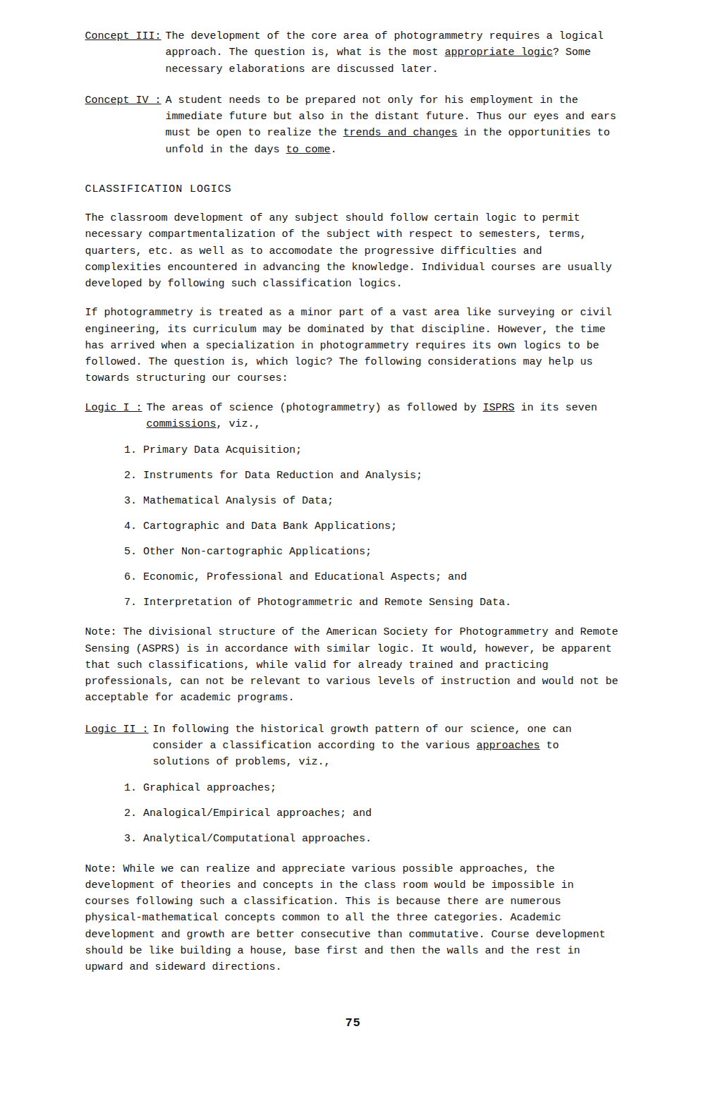Concept III:
The development of the core area of photogrammetry requires a logical approach. The question is, what is the most appropriate logic? Some necessary elaborations are discussed later.
Concept IV :
A student needs to be prepared not only for his employment in the immediate future but also in the distant future. Thus our eyes and ears must be open to realize the trends and changes in the opportunities to unfold in the days to come.
CLASSIFICATION LOGICS
The classroom development of any subject should follow certain logic to permit necessary compartmentalization of the subject with respect to semesters, terms, quarters, etc. as well as to accomodate the progressive difficulties and complexities encountered in advancing the knowledge. Individual courses are usually developed by following such classification logics.
If photogrammetry is treated as a minor part of a vast area like surveying or civil engineering, its curriculum may be dominated by that discipline. However, the time has arrived when a specialization in photogrammetry requires its own logics to be followed. The question is, which logic? The following considerations may help us towards structuring our courses:
Logic I :
The areas of science (photogrammetry) as followed by ISPRS in its seven commissions, viz.,
1. Primary Data Acquisition;
2. Instruments for Data Reduction and Analysis;
3. Mathematical Analysis of Data;
4. Cartographic and Data Bank Applications;
5. Other Non-cartographic Applications;
6. Economic, Professional and Educational Aspects; and
7. Interpretation of Photogrammetric and Remote Sensing Data.
Note: The divisional structure of the American Society for Photogrammetry and Remote Sensing (ASPRS) is in accordance with similar logic. It would, however, be apparent that such classifications, while valid for already trained and practicing professionals, can not be relevant to various levels of instruction and would not be acceptable for academic programs.
Logic II :
In following the historical growth pattern of our science, one can consider a classification according to the various approaches to solutions of problems, viz.,
1. Graphical approaches;
2. Analogical/Empirical approaches; and
3. Analytical/Computational approaches.
Note: While we can realize and appreciate various possible approaches, the development of theories and concepts in the class room would be impossible in courses following such a classification. This is because there are numerous physical-mathematical concepts common to all the three categories. Academic development and growth are better consecutive than commutative. Course development should be like building a house, base first and then the walls and the rest in upward and sideward directions.
75